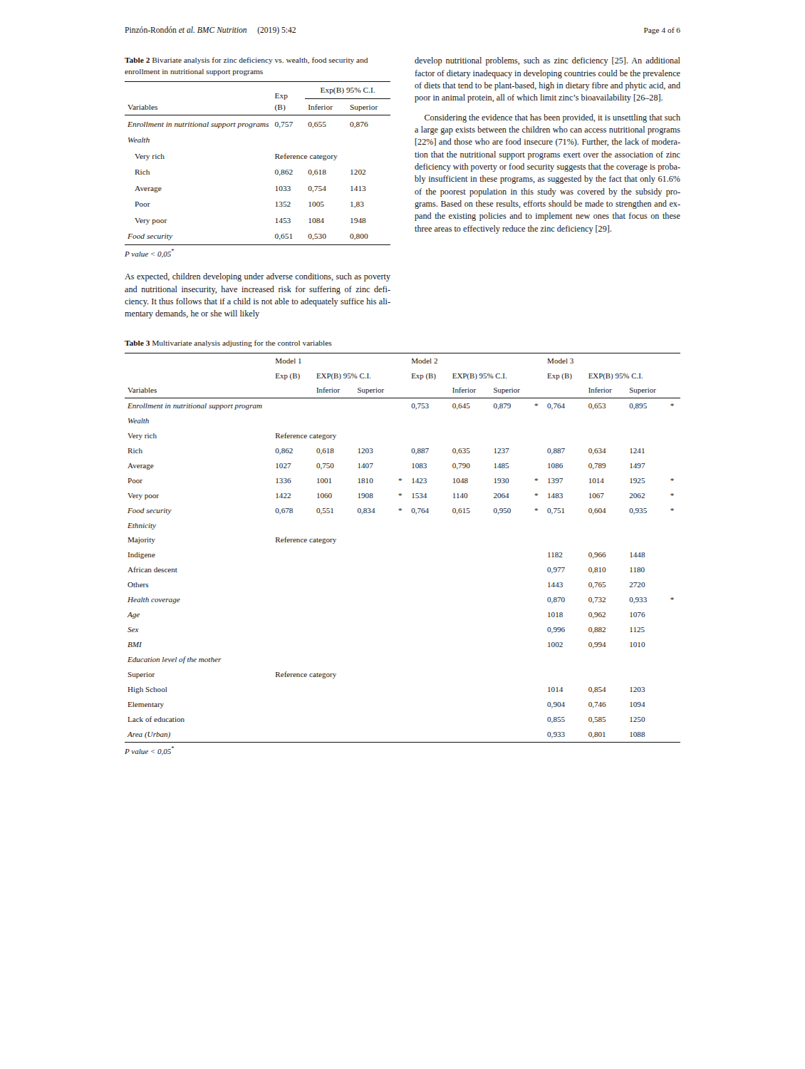Pinzón-Rondón et al. BMC Nutrition (2019) 5:42
Page 4 of 6
Table 2 Bivariate analysis for zinc deficiency vs. wealth, food security and enrollment in nutritional support programs
| Variables | Exp (B) | Exp(B) 95% C.I. |
| --- | --- | --- |
| Inferior | Superior |
| Enrollment in nutritional support programs | 0,757 | 0,655 | 0,876 |
| Wealth | | | |
| Very rich | Reference category |
| Rich | 0,862 | 0,618 | 1202 |
| Average | 1033 | 0,754 | 1413 |
| Poor | 1352 | 1005 | 1,83 |
| Very poor | 1453 | 1084 | 1948 |
| Food security | 0,651 | 0,530 | 0,800 |
P value < 0,05*
As expected, children developing under adverse conditions, such as poverty and nutritional insecurity, have increased risk for suffering of zinc deficiency. It thus follows that if a child is not able to adequately suffice his alimentary demands, he or she will likely
develop nutritional problems, such as zinc deficiency [25]. An additional factor of dietary inadequacy in developing countries could be the prevalence of diets that tend to be plant-based, high in dietary fibre and phytic acid, and poor in animal protein, all of which limit zinc’s bioavailability [26–28].
Considering the evidence that has been provided, it is unsettling that such a large gap exists between the children who can access nutritional programs [22%] and those who are food insecure (71%). Further, the lack of moderation that the nutritional support programs exert over the association of zinc deficiency with poverty or food security suggests that the coverage is probably insufficient in these programs, as suggested by the fact that only 61.6% of the poorest population in this study was covered by the subsidy programs. Based on these results, efforts should be made to strengthen and expand the existing policies and to implement new ones that focus on these three areas to effectively reduce the zinc deficiency [29].
Table 3 Multivariate analysis adjusting for the control variables
| Variables | Model 1 | Model 2 | Model 3 |
| --- | --- | --- | --- |
| Exp (B) | EXP(B) 95% C.I. | | Exp (B) | EXP(B) 95% C.I. | | Exp (B) | EXP(B) 95% C.I. | |
| | Inferior | Superior | | | Inferior | Superior | | | Inferior | Superior | |
| Enrollment in nutritional support program | | | | | 0,753 | 0,645 | 0,879 | * | 0,764 | 0,653 | 0,895 | * |
| Wealth | | | | | | | | | | | | |
| Very rich | Reference category | | | | | | | | |
| Rich | 0,862 | 0,618 | 1203 | | 0,887 | 0,635 | 1237 | | 0,887 | 0,634 | 1241 | |
| Average | 1027 | 0,750 | 1407 | | 1083 | 0,790 | 1485 | | 1086 | 0,789 | 1497 | |
| Poor | 1336 | 1001 | 1810 | * | 1423 | 1048 | 1930 | * | 1397 | 1014 | 1925 | * |
| Very poor | 1422 | 1060 | 1908 | * | 1534 | 1140 | 2064 | * | 1483 | 1067 | 2062 | * |
| Food security | 0,678 | 0,551 | 0,834 | * | 0,764 | 0,615 | 0,950 | * | 0,751 | 0,604 | 0,935 | * |
| Ethnicity | | | | | | | | | | | | |
| Majority | Reference category | | | | | | | | |
| Indigene | | | | | | | | | 1182 | 0,966 | 1448 | |
| African descent | | | | | | | | | 0,977 | 0,810 | 1180 | |
| Others | | | | | | | | | 1443 | 0,765 | 2720 | |
| Health coverage | | | | | | | | | 0,870 | 0,732 | 0,933 | * |
| Age | | | | | | | | | 1018 | 0,962 | 1076 | |
| Sex | | | | | | | | | 0,996 | 0,882 | 1125 | |
| BMI | | | | | | | | | 1002 | 0,994 | 1010 | |
| Education level of the mother | | | | | | | | | | | | |
| Superior | Reference category | | | | | | | | |
| High School | | | | | | | | | 1014 | 0,854 | 1203 | |
| Elementary | | | | | | | | | 0,904 | 0,746 | 1094 | |
| Lack of education | | | | | | | | | 0,855 | 0,585 | 1250 | |
| Area (Urban) | | | | | | | | | 0,933 | 0,801 | 1088 | |
P value < 0,05*